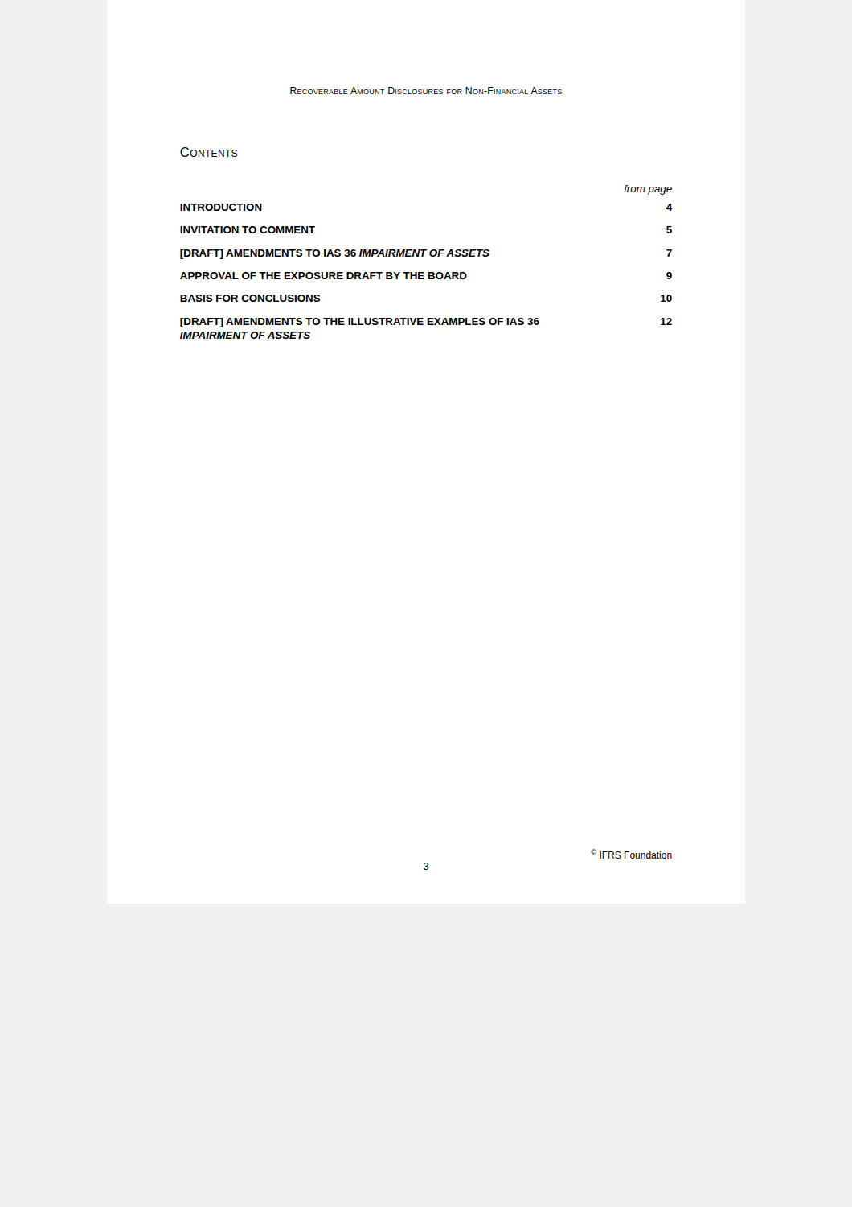Recoverable Amount Disclosures for Non-Financial Assets
Contents
from page
| Introduction | 4 |
| Invitation to comment | 5 |
| [Draft] amendments to IAS 36 Impairment of Assets | 7 |
| Approval of the Exposure Draft by the Board | 9 |
| Basis for Conclusions | 10 |
| [Draft] amendments to the illustrative examples of IAS 36 Impairment of Assets | 12 |
3 © IFRS Foundation